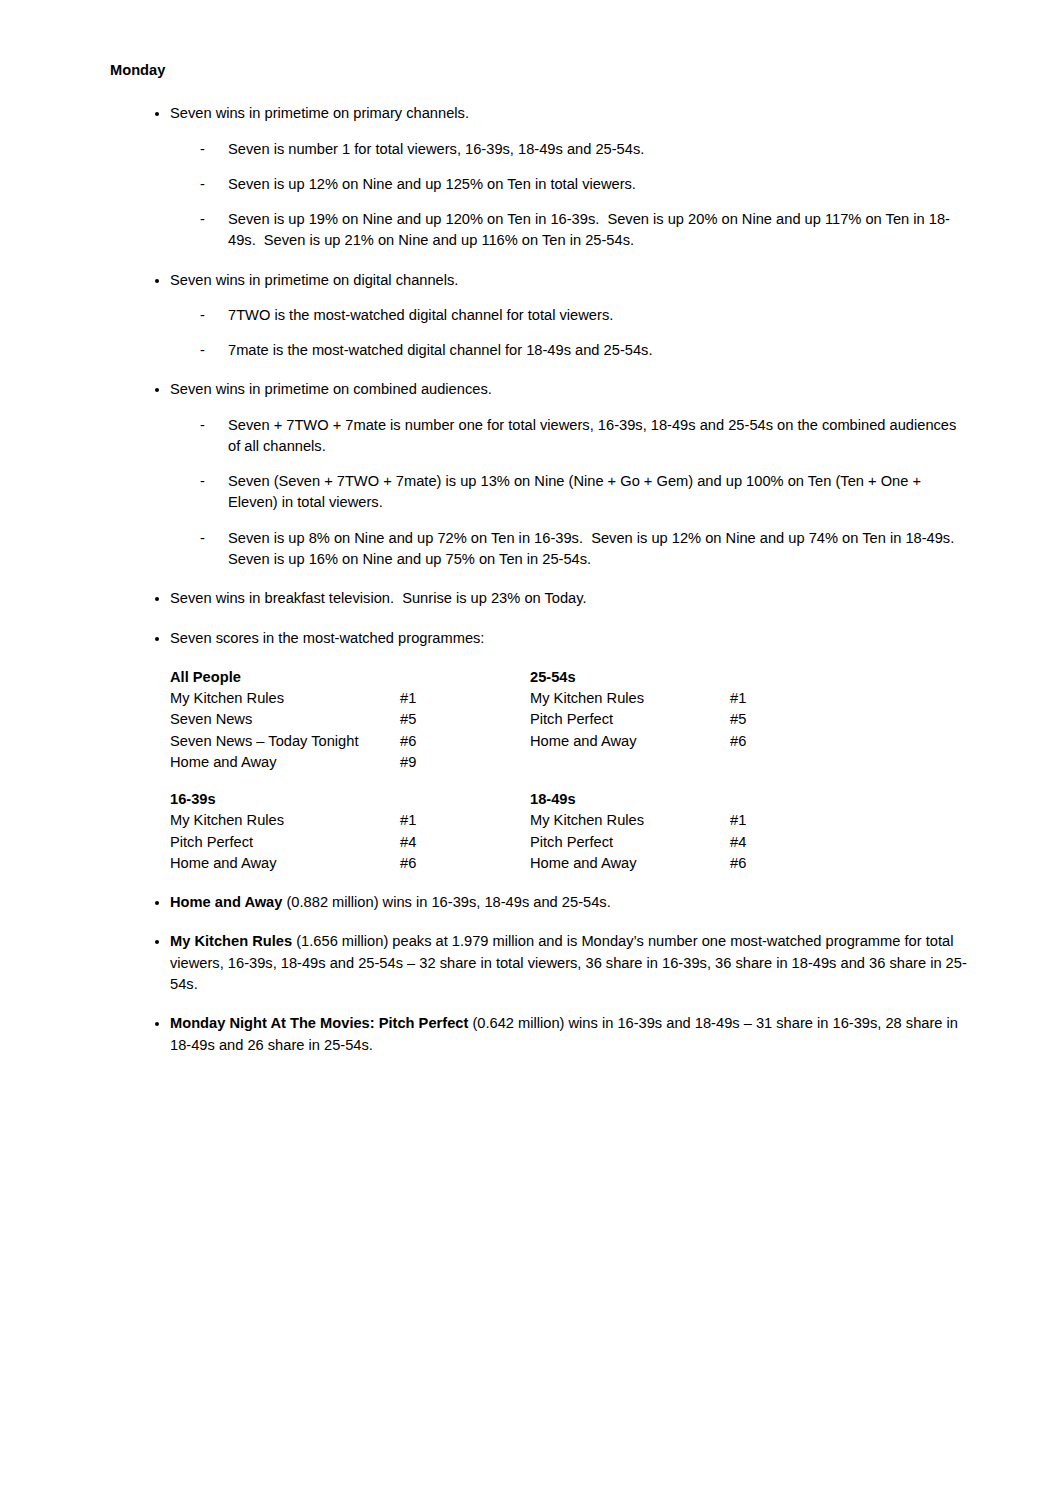Monday
Seven wins in primetime on primary channels.
Seven is number 1 for total viewers, 16-39s, 18-49s and 25-54s.
Seven is up 12% on Nine and up 125% on Ten in total viewers.
Seven is up 19% on Nine and up 120% on Ten in 16-39s. Seven is up 20% on Nine and up 117% on Ten in 18-49s. Seven is up 21% on Nine and up 116% on Ten in 25-54s.
Seven wins in primetime on digital channels.
7TWO is the most-watched digital channel for total viewers.
7mate is the most-watched digital channel for 18-49s and 25-54s.
Seven wins in primetime on combined audiences.
Seven + 7TWO + 7mate is number one for total viewers, 16-39s, 18-49s and 25-54s on the combined audiences of all channels.
Seven (Seven + 7TWO + 7mate) is up 13% on Nine (Nine + Go + Gem) and up 100% on Ten (Ten + One + Eleven) in total viewers.
Seven is up 8% on Nine and up 72% on Ten in 16-39s. Seven is up 12% on Nine and up 74% on Ten in 18-49s. Seven is up 16% on Nine and up 75% on Ten in 25-54s.
Seven wins in breakfast television. Sunrise is up 23% on Today.
Seven scores in the most-watched programmes:
| All People | | | 25-54s | |
| My Kitchen Rules | #1 | | My Kitchen Rules | #1 |
| Seven News | #5 | | Pitch Perfect | #5 |
| Seven News – Today Tonight | #6 | | Home and Away | #6 |
| Home and Away | #9 | | | |
| 16-39s | | | 18-49s | |
| My Kitchen Rules | #1 | | My Kitchen Rules | #1 |
| Pitch Perfect | #4 | | Pitch Perfect | #4 |
| Home and Away | #6 | | Home and Away | #6 |
Home and Away (0.882 million) wins in 16-39s, 18-49s and 25-54s.
My Kitchen Rules (1.656 million) peaks at 1.979 million and is Monday’s number one most-watched programme for total viewers, 16-39s, 18-49s and 25-54s – 32 share in total viewers, 36 share in 16-39s, 36 share in 18-49s and 36 share in 25-54s.
Monday Night At The Movies: Pitch Perfect (0.642 million) wins in 16-39s and 18-49s – 31 share in 16-39s, 28 share in 18-49s and 26 share in 25-54s.